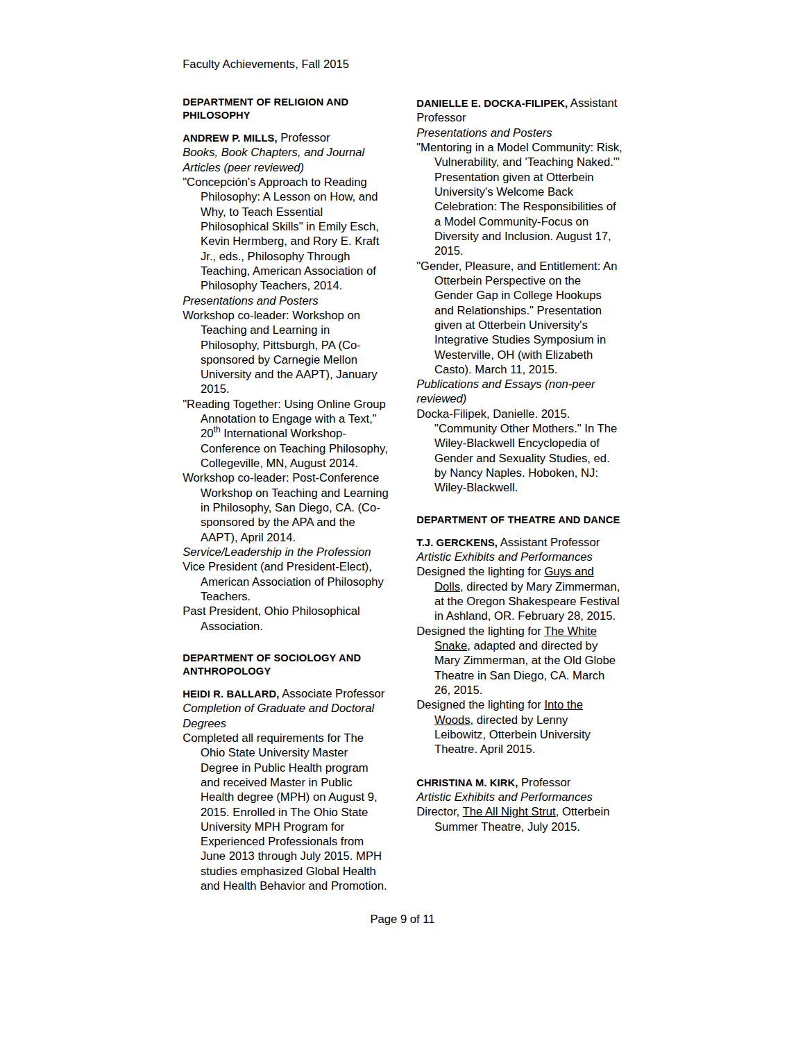Faculty Achievements, Fall 2015
Department of Religion and Philosophy
Andrew P. Mills, Professor
Books, Book Chapters, and Journal Articles (peer reviewed)
"Concepción's Approach to Reading Philosophy: A Lesson on How, and Why, to Teach Essential Philosophical Skills" in Emily Esch, Kevin Hermberg, and Rory E. Kraft Jr., eds., Philosophy Through Teaching, American Association of Philosophy Teachers, 2014.
Presentations and Posters
Workshop co-leader: Workshop on Teaching and Learning in Philosophy, Pittsburgh, PA (Co-sponsored by Carnegie Mellon University and the AAPT), January 2015.
"Reading Together: Using Online Group Annotation to Engage with a Text," 20th International Workshop-Conference on Teaching Philosophy, Collegeville, MN, August 2014.
Workshop co-leader: Post-Conference Workshop on Teaching and Learning in Philosophy, San Diego, CA. (Co-sponsored by the APA and the AAPT), April 2014.
Service/Leadership in the Profession
Vice President (and President-Elect), American Association of Philosophy Teachers.
Past President, Ohio Philosophical Association.
Department of Sociology and Anthropology
Heidi R. Ballard, Associate Professor
Completion of Graduate and Doctoral Degrees
Completed all requirements for The Ohio State University Master Degree in Public Health program and received Master in Public Health degree (MPH) on August 9, 2015. Enrolled in The Ohio State University MPH Program for Experienced Professionals from June 2013 through July 2015. MPH studies emphasized Global Health and Health Behavior and Promotion.
Danielle E. Docka-Filipek, Assistant Professor
Presentations and Posters
"Mentoring in a Model Community: Risk, Vulnerability, and 'Teaching Naked.'" Presentation given at Otterbein University's Welcome Back Celebration: The Responsibilities of a Model Community-Focus on Diversity and Inclusion. August 17, 2015.
"Gender, Pleasure, and Entitlement: An Otterbein Perspective on the Gender Gap in College Hookups and Relationships." Presentation given at Otterbein University's Integrative Studies Symposium in Westerville, OH (with Elizabeth Casto). March 11, 2015.
Publications and Essays (non-peer reviewed)
Docka-Filipek, Danielle. 2015. "Community Other Mothers." In The Wiley-Blackwell Encyclopedia of Gender and Sexuality Studies, ed. by Nancy Naples. Hoboken, NJ: Wiley-Blackwell.
Department of Theatre and Dance
T.J. Gerckens, Assistant Professor
Artistic Exhibits and Performances
Designed the lighting for Guys and Dolls, directed by Mary Zimmerman, at the Oregon Shakespeare Festival in Ashland, OR. February 28, 2015.
Designed the lighting for The White Snake, adapted and directed by Mary Zimmerman, at the Old Globe Theatre in San Diego, CA. March 26, 2015.
Designed the lighting for Into the Woods, directed by Lenny Leibowitz, Otterbein University Theatre. April 2015.
Christina M. Kirk, Professor
Artistic Exhibits and Performances
Director, The All Night Strut, Otterbein Summer Theatre, July 2015.
Page 9 of 11